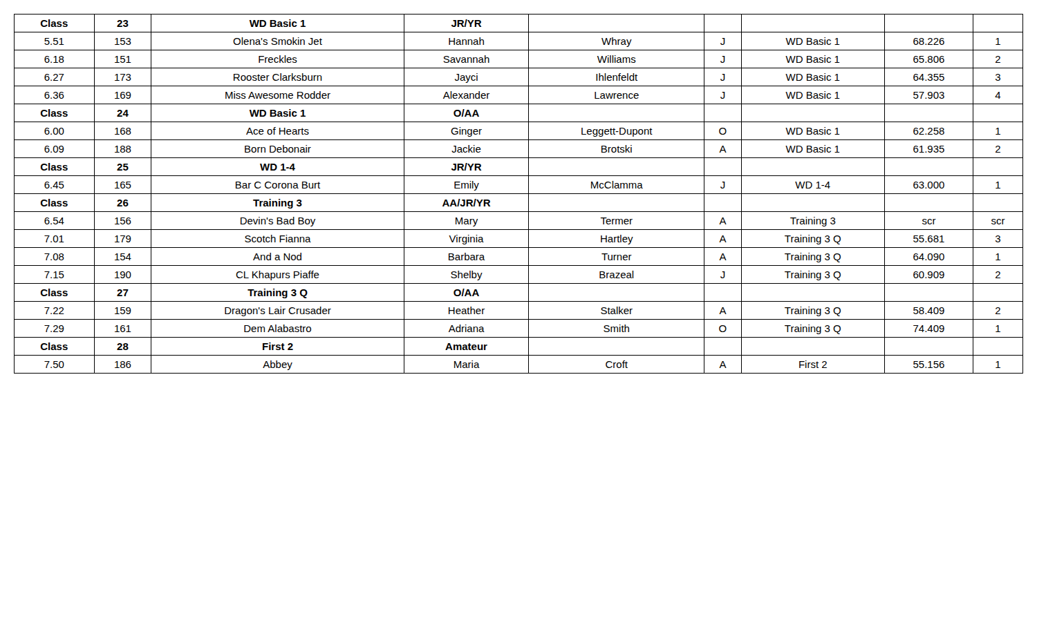| Class | 23 | WD Basic 1 | JR/YR | | | | | |
| 5.51 | 153 | Olena's Smokin Jet | Hannah | Whray | J | WD Basic 1 | 68.226 | 1 |
| 6.18 | 151 | Freckles | Savannah | Williams | J | WD Basic 1 | 65.806 | 2 |
| 6.27 | 173 | Rooster Clarksburn | Jayci | Ihlenfeldt | J | WD Basic 1 | 64.355 | 3 |
| 6.36 | 169 | Miss Awesome Rodder | Alexander | Lawrence | J | WD Basic 1 | 57.903 | 4 |
| Class | 24 | WD Basic 1 | O/AA | | | | | |
| 6.00 | 168 | Ace of Hearts | Ginger | Leggett-Dupont | O | WD Basic 1 | 62.258 | 1 |
| 6.09 | 188 | Born Debonair | Jackie | Brotski | A | WD Basic 1 | 61.935 | 2 |
| Class | 25 | WD 1-4 | JR/YR | | | | | |
| 6.45 | 165 | Bar C Corona Burt | Emily | McClamma | J | WD 1-4 | 63.000 | 1 |
| Class | 26 | Training 3 | AA/JR/YR | | | | | |
| 6.54 | 156 | Devin's Bad Boy | Mary | Termer | A | Training 3 | scr | scr |
| 7.01 | 179 | Scotch Fianna | Virginia | Hartley | A | Training 3 Q | 55.681 | 3 |
| 7.08 | 154 | And a Nod | Barbara | Turner | A | Training 3 Q | 64.090 | 1 |
| 7.15 | 190 | CL Khapurs Piaffe | Shelby | Brazeal | J | Training 3 Q | 60.909 | 2 |
| Class | 27 | Training 3 Q | O/AA | | | | | |
| 7.22 | 159 | Dragon's Lair Crusader | Heather | Stalker | A | Training 3 Q | 58.409 | 2 |
| 7.29 | 161 | Dem Alabastro | Adriana | Smith | O | Training 3 Q | 74.409 | 1 |
| Class | 28 | First 2 | Amateur | | | | | |
| 7.50 | 186 | Abbey | Maria | Croft | A | First 2 | 55.156 | 1 |